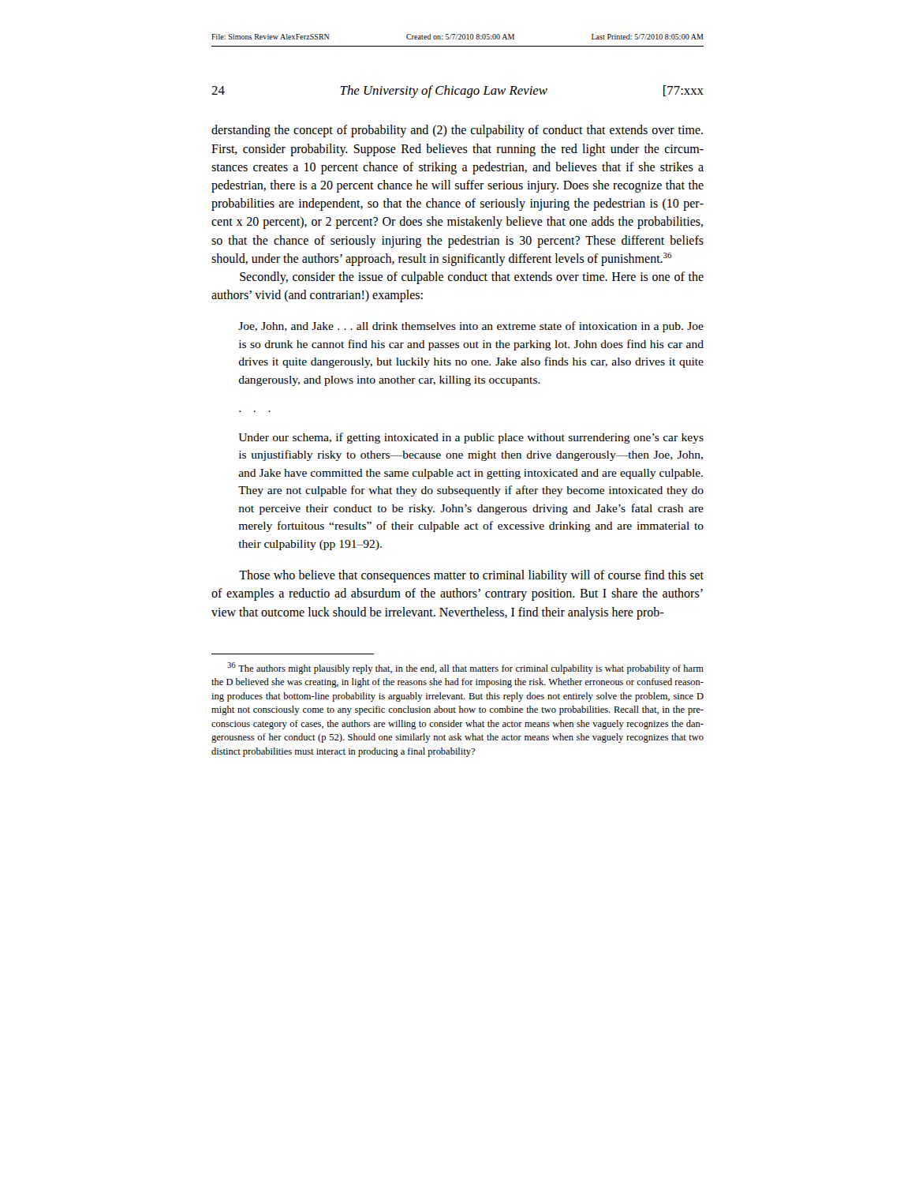File: Simons Review AlexFerzSSRN Created on: 5/7/2010 8:05:00 AM Last Printed: 5/7/2010 8:05:00 AM
24 The University of Chicago Law Review [77:xxx
derstanding the concept of probability and (2) the culpability of conduct that extends over time. First, consider probability. Suppose Red believes that running the red light under the circumstances creates a 10 percent chance of striking a pedestrian, and believes that if she strikes a pedestrian, there is a 20 percent chance he will suffer serious injury. Does she recognize that the probabilities are independent, so that the chance of seriously injuring the pedestrian is (10 percent x 20 percent), or 2 percent? Or does she mistakenly believe that one adds the probabilities, so that the chance of seriously injuring the pedestrian is 30 percent? These different beliefs should, under the authors’ approach, result in significantly different levels of punishment.36
Secondly, consider the issue of culpable conduct that extends over time. Here is one of the authors’ vivid (and contrarian!) examples:
Joe, John, and Jake . . . all drink themselves into an extreme state of intoxication in a pub. Joe is so drunk he cannot find his car and passes out in the parking lot. John does find his car and drives it quite dangerously, but luckily hits no one. Jake also finds his car, also drives it quite dangerously, and plows into another car, killing its occupants.
. . .
Under our schema, if getting intoxicated in a public place without surrendering one’s car keys is unjustifiably risky to others—because one might then drive dangerously—then Joe, John, and Jake have committed the same culpable act in getting intoxicated and are equally culpable. They are not culpable for what they do subsequently if after they become intoxicated they do not perceive their conduct to be risky. John’s dangerous driving and Jake’s fatal crash are merely fortuitous “results” of their culpable act of excessive drinking and are immaterial to their culpability (pp 191–92).
Those who believe that consequences matter to criminal liability will of course find this set of examples a reductio ad absurdum of the authors’ contrary position. But I share the authors’ view that outcome luck should be irrelevant. Nevertheless, I find their analysis here prob-
36 The authors might plausibly reply that, in the end, all that matters for criminal culpability is what probability of harm the D believed she was creating, in light of the reasons she had for imposing the risk. Whether erroneous or confused reasoning produces that bottom-line probability is arguably irrelevant. But this reply does not entirely solve the problem, since D might not consciously come to any specific conclusion about how to combine the two probabilities. Recall that, in the preconscious category of cases, the authors are willing to consider what the actor means when she vaguely recognizes the dangerousness of her conduct (p 52). Should one similarly not ask what the actor means when she vaguely recognizes that two distinct probabilities must interact in producing a final probability?